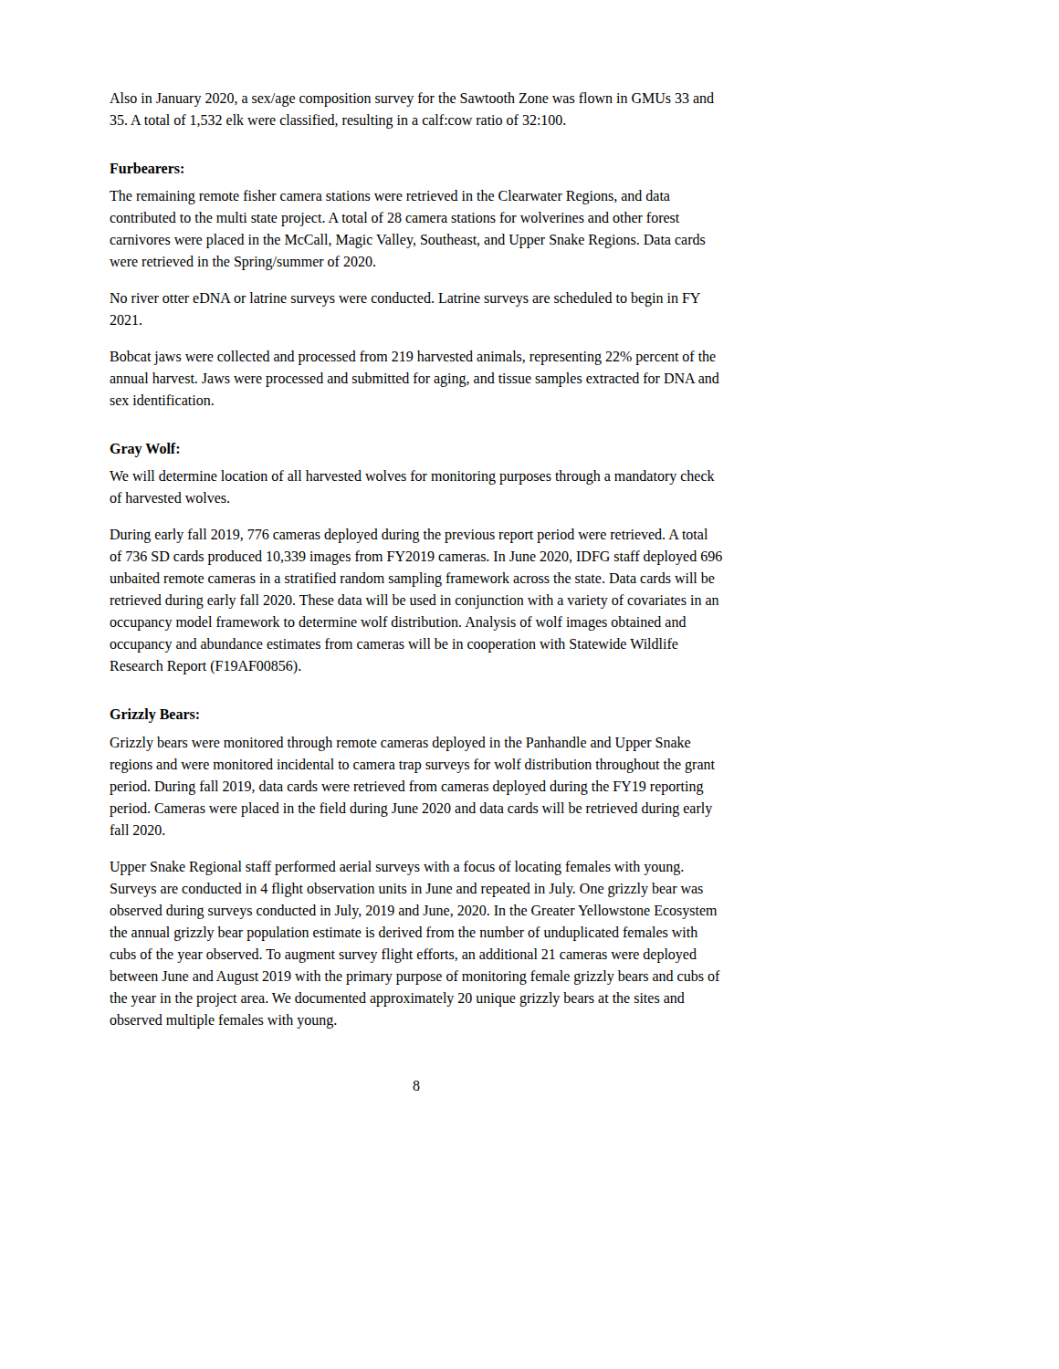Also in January 2020, a sex/age composition survey for the Sawtooth Zone was flown in GMUs 33 and 35. A total of 1,532 elk were classified, resulting in a calf:cow ratio of 32:100.
Furbearers:
The remaining remote fisher camera stations were retrieved in the Clearwater Regions, and data contributed to the multi state project. A total of 28 camera stations for wolverines and other forest carnivores were placed in the McCall, Magic Valley, Southeast, and Upper Snake Regions. Data cards were retrieved in the Spring/summer of 2020.
No river otter eDNA or latrine surveys were conducted. Latrine surveys are scheduled to begin in FY 2021.
Bobcat jaws were collected and processed from 219 harvested animals, representing 22% percent of the annual harvest. Jaws were processed and submitted for aging, and tissue samples extracted for DNA and sex identification.
Gray Wolf:
We will determine location of all harvested wolves for monitoring purposes through a mandatory check of harvested wolves.
During early fall 2019, 776 cameras deployed during the previous report period were retrieved. A total of 736 SD cards produced 10,339 images from FY2019 cameras. In June 2020, IDFG staff deployed 696 unbaited remote cameras in a stratified random sampling framework across the state. Data cards will be retrieved during early fall 2020. These data will be used in conjunction with a variety of covariates in an occupancy model framework to determine wolf distribution. Analysis of wolf images obtained and occupancy and abundance estimates from cameras will be in cooperation with Statewide Wildlife Research Report (F19AF00856).
Grizzly Bears:
Grizzly bears were monitored through remote cameras deployed in the Panhandle and Upper Snake regions and were monitored incidental to camera trap surveys for wolf distribution throughout the grant period. During fall 2019, data cards were retrieved from cameras deployed during the FY19 reporting period. Cameras were placed in the field during June 2020 and data cards will be retrieved during early fall 2020.
Upper Snake Regional staff performed aerial surveys with a focus of locating females with young. Surveys are conducted in 4 flight observation units in June and repeated in July. One grizzly bear was observed during surveys conducted in July, 2019 and June, 2020. In the Greater Yellowstone Ecosystem the annual grizzly bear population estimate is derived from the number of unduplicated females with cubs of the year observed. To augment survey flight efforts, an additional 21 cameras were deployed between June and August 2019 with the primary purpose of monitoring female grizzly bears and cubs of the year in the project area. We documented approximately 20 unique grizzly bears at the sites and observed multiple females with young.
8